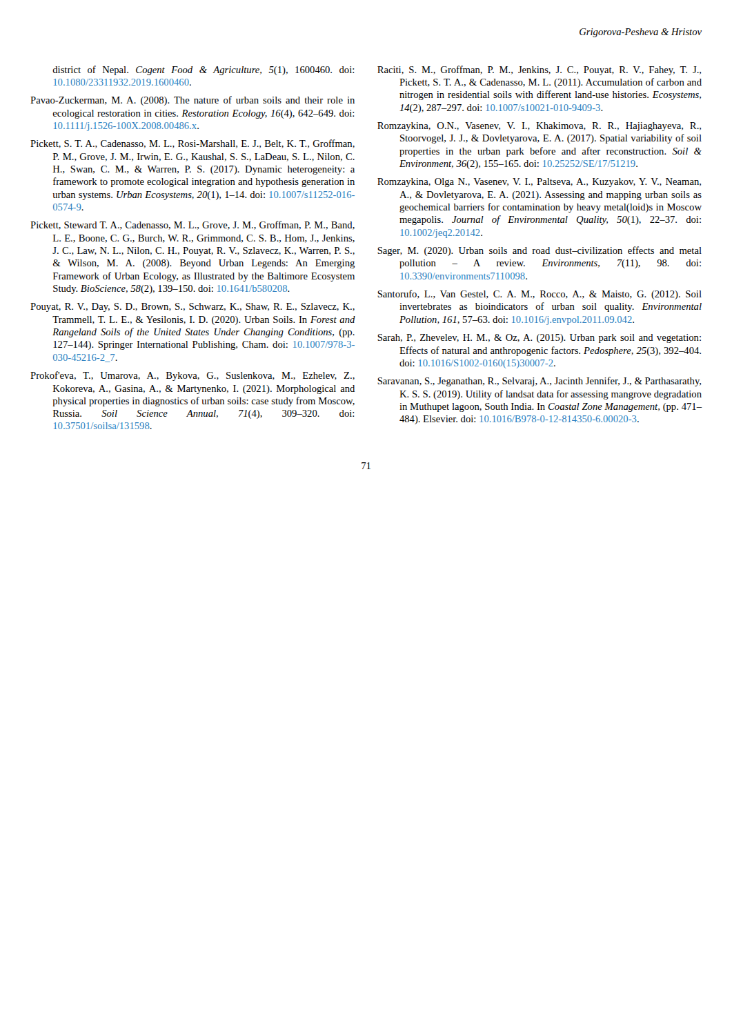Grigorova-Pesheva & Hristov
district of Nepal. Cogent Food & Agriculture, 5(1), 1600460. doi: 10.1080/23311932.2019.1600460.
Pavao-Zuckerman, M. A. (2008). The nature of urban soils and their role in ecological restoration in cities. Restoration Ecology, 16(4), 642–649. doi: 10.1111/j.1526-100X.2008.00486.x.
Pickett, S. T. A., Cadenasso, M. L., Rosi-Marshall, E. J., Belt, K. T., Groffman, P. M., Grove, J. M., Irwin, E. G., Kaushal, S. S., LaDeau, S. L., Nilon, C. H., Swan, C. M., & Warren, P. S. (2017). Dynamic heterogeneity: a framework to promote ecological integration and hypothesis generation in urban systems. Urban Ecosystems, 20(1), 1–14. doi: 10.1007/s11252-016-0574-9.
Pickett, Steward T. A., Cadenasso, M. L., Grove, J. M., Groffman, P. M., Band, L. E., Boone, C. G., Burch, W. R., Grimmond, C. S. B., Hom, J., Jenkins, J. C., Law, N. L., Nilon, C. H., Pouyat, R. V., Szlavecz, K., Warren, P. S., & Wilson, M. A. (2008). Beyond Urban Legends: An Emerging Framework of Urban Ecology, as Illustrated by the Baltimore Ecosystem Study. BioScience, 58(2), 139–150. doi: 10.1641/b580208.
Pouyat, R. V., Day, S. D., Brown, S., Schwarz, K., Shaw, R. E., Szlavecz, K., Trammell, T. L. E., & Yesilonis, I. D. (2020). Urban Soils. In Forest and Rangeland Soils of the United States Under Changing Conditions, (pp. 127–144). Springer International Publishing, Cham. doi: 10.1007/978-3-030-45216-2_7.
Prokof'eva, T., Umarova, A., Bykova, G., Suslenkova, M., Ezhelev, Z., Kokoreva, A., Gasina, A., & Martynenko, I. (2021). Morphological and physical properties in diagnostics of urban soils: case study from Moscow, Russia. Soil Science Annual, 71(4), 309–320. doi: 10.37501/soilsa/131598.
Raciti, S. M., Groffman, P. M., Jenkins, J. C., Pouyat, R. V., Fahey, T. J., Pickett, S. T. A., & Cadenasso, M. L. (2011). Accumulation of carbon and nitrogen in residential soils with different land-use histories. Ecosystems, 14(2), 287–297. doi: 10.1007/s10021-010-9409-3.
Romzaykina, O.N., Vasenev, V. I., Khakimova, R. R., Hajiaghayeva, R., Stoorvogel, J. J., & Dovletyarova, E. A. (2017). Spatial variability of soil properties in the urban park before and after reconstruction. Soil & Environment, 36(2), 155–165. doi: 10.25252/SE/17/51219.
Romzaykina, Olga N., Vasenev, V. I., Paltseva, A., Kuzyakov, Y. V., Neaman, A., & Dovletyarova, E. A. (2021). Assessing and mapping urban soils as geochemical barriers for contamination by heavy metal(loid)s in Moscow megapolis. Journal of Environmental Quality, 50(1), 22–37. doi: 10.1002/jeq2.20142.
Sager, M. (2020). Urban soils and road dust–civilization effects and metal pollution – A review. Environments, 7(11), 98. doi: 10.3390/environments7110098.
Santorufo, L., Van Gestel, C. A. M., Rocco, A., & Maisto, G. (2012). Soil invertebrates as bioindicators of urban soil quality. Environmental Pollution, 161, 57–63. doi: 10.1016/j.envpol.2011.09.042.
Sarah, P., Zhevelev, H. M., & Oz, A. (2015). Urban park soil and vegetation: Effects of natural and anthropogenic factors. Pedosphere, 25(3), 392–404. doi: 10.1016/S1002-0160(15)30007-2.
Saravanan, S., Jeganathan, R., Selvaraj, A., Jacinth Jennifer, J., & Parthasarathy, K. S. S. (2019). Utility of landsat data for assessing mangrove degradation in Muthupet lagoon, South India. In Coastal Zone Management, (pp. 471–484). Elsevier. doi: 10.1016/B978-0-12-814350-6.00020-3.
71